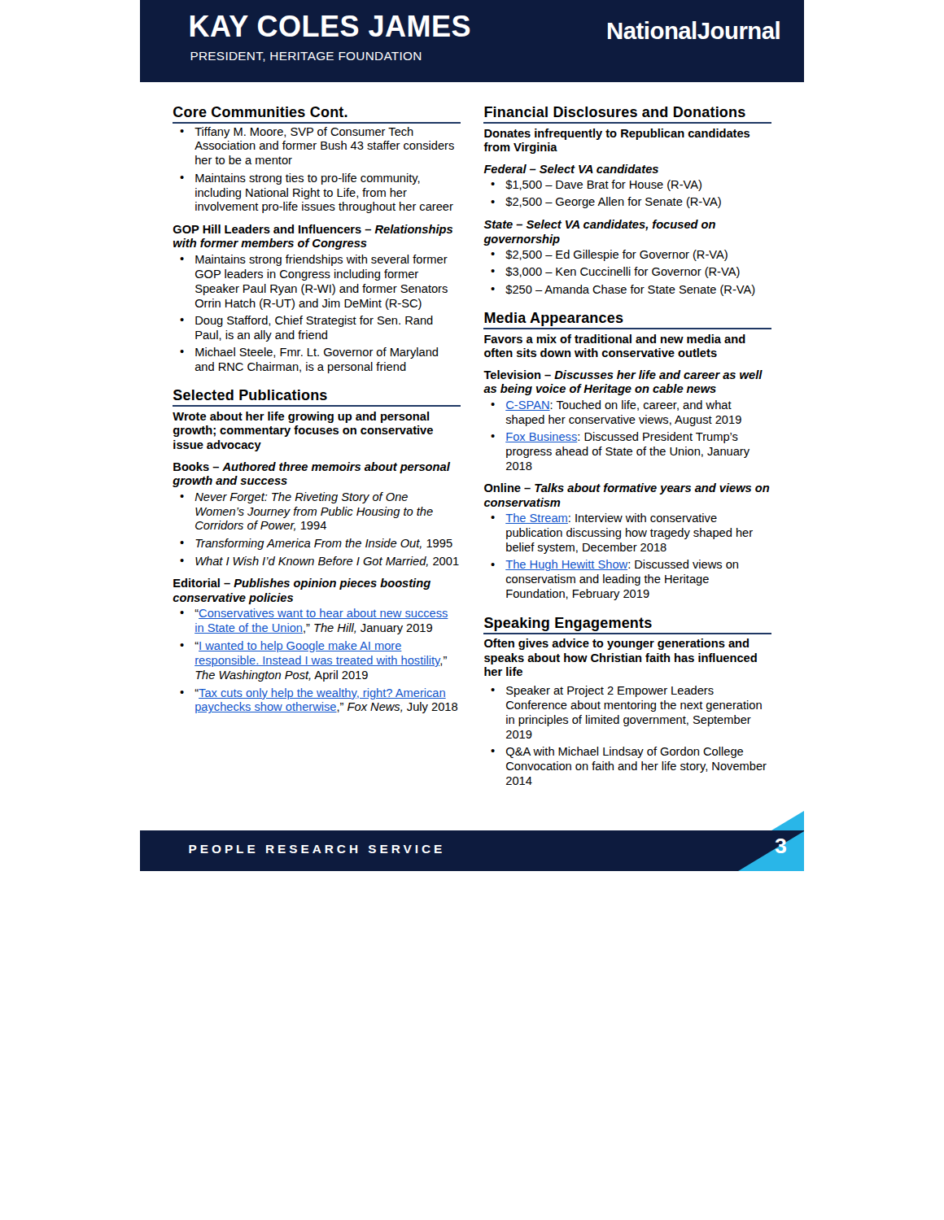KAY COLES JAMES
PRESIDENT, HERITAGE FOUNDATION
National Journal
Core Communities Cont.
Tiffany M. Moore, SVP of Consumer Tech Association and former Bush 43 staffer considers her to be a mentor
Maintains strong ties to pro-life community, including National Right to Life, from her involvement pro-life issues throughout her career
GOP Hill Leaders and Influencers – Relationships with former members of Congress
Maintains strong friendships with several former GOP leaders in Congress including former Speaker Paul Ryan (R-WI) and former Senators Orrin Hatch (R-UT) and Jim DeMint (R-SC)
Doug Stafford, Chief Strategist for Sen. Rand Paul, is an ally and friend
Michael Steele, Fmr. Lt. Governor of Maryland and RNC Chairman, is a personal friend
Selected Publications
Wrote about her life growing up and personal growth; commentary focuses on conservative issue advocacy
Books – Authored three memoirs about personal growth and success
Never Forget: The Riveting Story of One Women’s Journey from Public Housing to the Corridors of Power, 1994
Transforming America From the Inside Out, 1995
What I Wish I’d Known Before I Got Married, 2001
Editorial – Publishes opinion pieces boosting conservative policies
“Conservatives want to hear about new success in State of the Union,” The Hill, January 2019
“I wanted to help Google make AI more responsible. Instead I was treated with hostility,” The Washington Post, April 2019
“Tax cuts only help the wealthy, right? American paychecks show otherwise,” Fox News, July 2018
Financial Disclosures and Donations
Donates infrequently to Republican candidates from Virginia
Federal – Select VA candidates
$1,500 – Dave Brat for House (R-VA)
$2,500 – George Allen for Senate (R-VA)
State – Select VA candidates, focused on governorship
$2,500 – Ed Gillespie for Governor (R-VA)
$3,000 – Ken Cuccinelli for Governor (R-VA)
$250 – Amanda Chase for State Senate (R-VA)
Media Appearances
Favors a mix of traditional and new media and often sits down with conservative outlets
Television – Discusses her life and career as well as being voice of Heritage on cable news
C-SPAN: Touched on life, career, and what shaped her conservative views, August 2019
Fox Business: Discussed President Trump’s progress ahead of State of the Union, January 2018
Online – Talks about formative years and views on conservatism
The Stream: Interview with conservative publication discussing how tragedy shaped her belief system, December 2018
The Hugh Hewitt Show: Discussed views on conservatism and leading the Heritage Foundation, February 2019
Speaking Engagements
Often gives advice to younger generations and speaks about how Christian faith has influenced her life
Speaker at Project 2 Empower Leaders Conference about mentoring the next generation in principles of limited government, September 2019
Q&A with Michael Lindsay of Gordon College Convocation on faith and her life story, November 2014
PEOPLE RESEARCH SERVICE
3